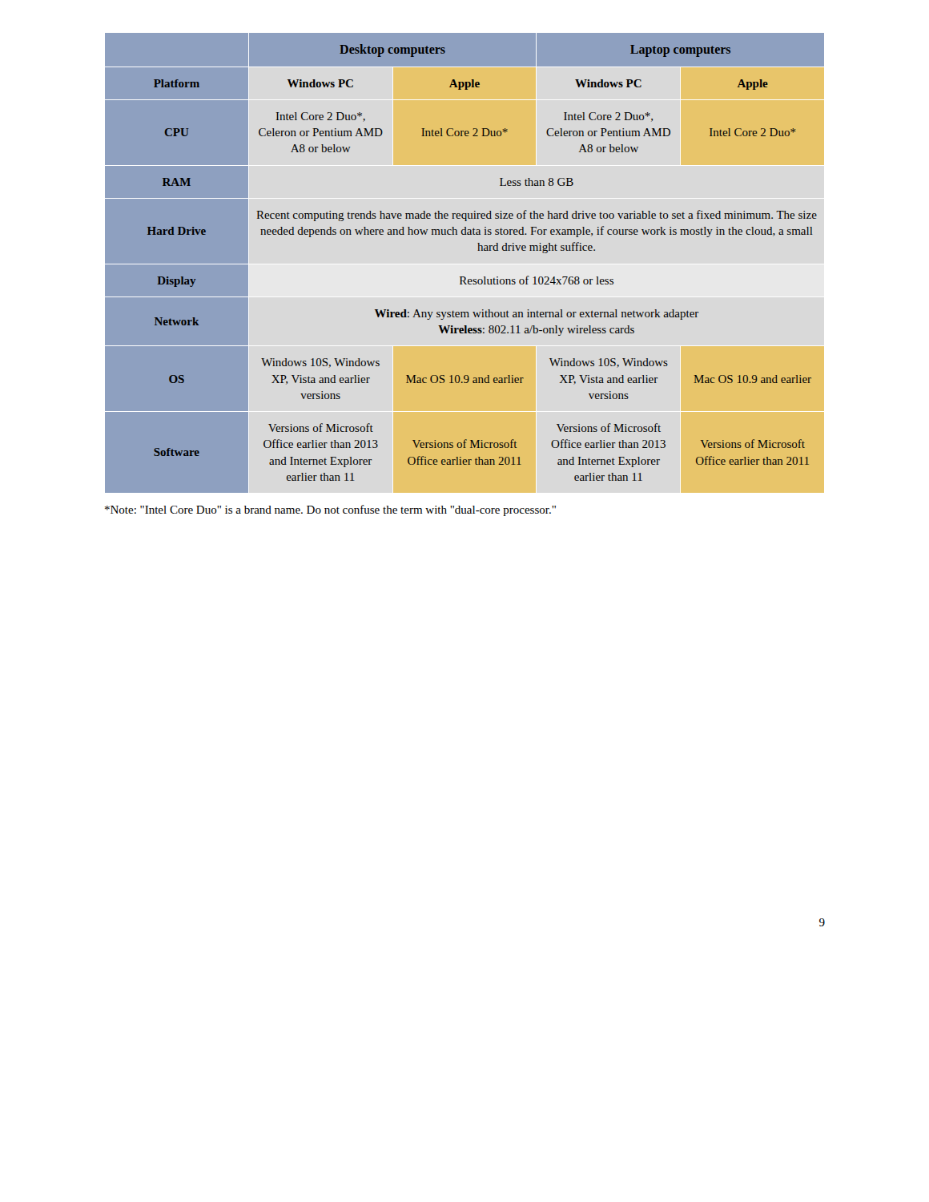| | Desktop computers | Laptop computers |
| Platform | Windows PC | Apple | Windows PC | Apple |
| CPU | Intel Core 2 Duo*, Celeron or Pentium AMD A8 or below | Intel Core 2 Duo* | Intel Core 2 Duo*, Celeron or Pentium AMD A8 or below | Intel Core 2 Duo* |
| RAM | Less than 8 GB |
| Hard Drive | Recent computing trends have made the required size of the hard drive too variable to set a fixed minimum. The size needed depends on where and how much data is stored. For example, if course work is mostly in the cloud, a small hard drive might suffice. |
| Display | Resolutions of 1024x768 or less |
| Network | Wired : Any system without an internal or external network adapter Wireless : 802.11 a/b-only wireless cards |
| OS | Windows 10S, Windows XP, Vista and earlier versions | Mac OS 10.9 and earlier | Windows 10S, Windows XP, Vista and earlier versions | Mac OS 10.9 and earlier |
| Software | Versions of Microsoft Office earlier than 2013 and Internet Explorer earlier than 11 | Versions of Microsoft Office earlier than 2011 | Versions of Microsoft Office earlier than 2013 and Internet Explorer earlier than 11 | Versions of Microsoft Office earlier than 2011 |
*Note: "Intel Core Duo" is a brand name. Do not confuse the term with "dual-core processor."
9